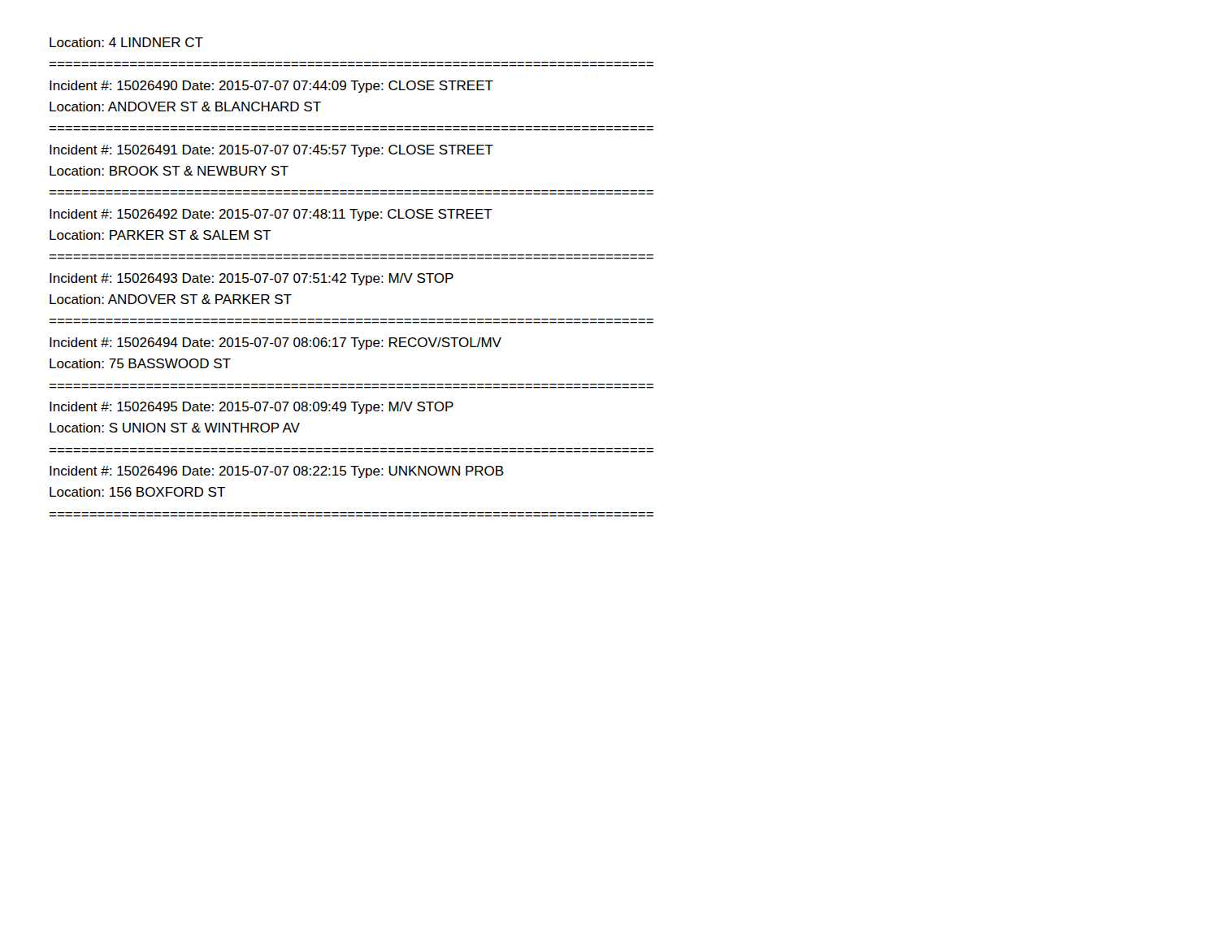Location: 4 LINDNER CT
===========================================================================
Incident #: 15026490 Date: 2015-07-07 07:44:09 Type: CLOSE STREET
Location: ANDOVER ST & BLANCHARD ST
===========================================================================
Incident #: 15026491 Date: 2015-07-07 07:45:57 Type: CLOSE STREET
Location: BROOK ST & NEWBURY ST
===========================================================================
Incident #: 15026492 Date: 2015-07-07 07:48:11 Type: CLOSE STREET
Location: PARKER ST & SALEM ST
===========================================================================
Incident #: 15026493 Date: 2015-07-07 07:51:42 Type: M/V STOP
Location: ANDOVER ST & PARKER ST
===========================================================================
Incident #: 15026494 Date: 2015-07-07 08:06:17 Type: RECOV/STOL/MV
Location: 75 BASSWOOD ST
===========================================================================
Incident #: 15026495 Date: 2015-07-07 08:09:49 Type: M/V STOP
Location: S UNION ST & WINTHROP AV
===========================================================================
Incident #: 15026496 Date: 2015-07-07 08:22:15 Type: UNKNOWN PROB
Location: 156 BOXFORD ST
===========================================================================